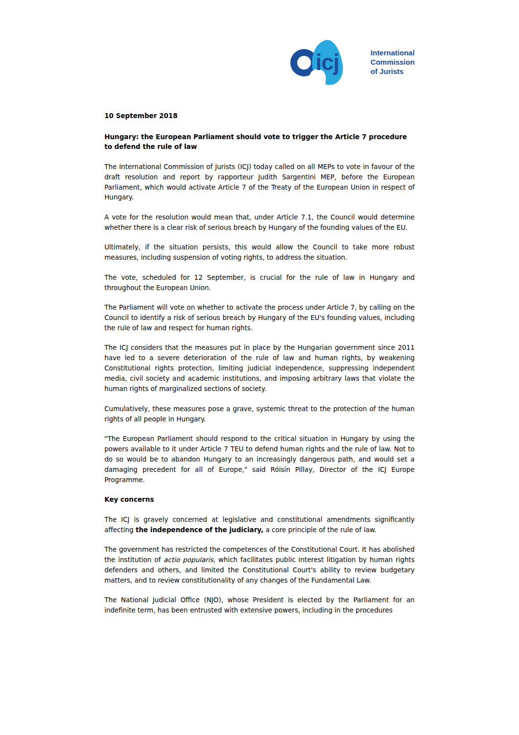icj International
Commission
of Jurists
10 September 2018
Hungary: the European Parliament should vote to trigger the Article 7 procedure to defend the rule of law
The International Commission of Jurists (ICJ) today called on all MEPs to vote in favour of the draft resolution and report by rapporteur Judith Sargentini MEP, before the European Parliament, which would activate Article 7 of the Treaty of the European Union in respect of Hungary.
A vote for the resolution would mean that, under Article 7.1, the Council would determine whether there is a clear risk of serious breach by Hungary of the founding values of the EU.
Ultimately, if the situation persists, this would allow the Council to take more robust measures, including suspension of voting rights, to address the situation.
The vote, scheduled for 12 September, is crucial for the rule of law in Hungary and throughout the European Union.
The Parliament will vote on whether to activate the process under Article 7, by calling on the Council to identify a risk of serious breach by Hungary of the EU's founding values, including the rule of law and respect for human rights.
The ICJ considers that the measures put in place by the Hungarian government since 2011 have led to a severe deterioration of the rule of law and human rights, by weakening Constitutional rights protection, limiting judicial independence, suppressing independent media, civil society and academic institutions, and imposing arbitrary laws that violate the human rights of marginalized sections of society.
Cumulatively, these measures pose a grave, systemic threat to the protection of the human rights of all people in Hungary.
"The European Parliament should respond to the critical situation in Hungary by using the powers available to it under Article 7 TEU to defend human rights and the rule of law. Not to do so would be to abandon Hungary to an increasingly dangerous path, and would set a damaging precedent for all of Europe," said Róisín Pillay, Director of the ICJ Europe Programme.
Key concerns
The ICJ is gravely concerned at legislative and constitutional amendments significantly affecting the independence of the judiciary, a core principle of the rule of law.
The government has restricted the competences of the Constitutional Court. It has abolished the institution of actio popularis, which facilitates public interest litigation by human rights defenders and others, and limited the Constitutional Court's ability to review budgetary matters, and to review constitutionality of any changes of the Fundamental Law.
The National Judicial Office (NJO), whose President is elected by the Parliament for an indefinite term, has been entrusted with extensive powers, including in the procedures